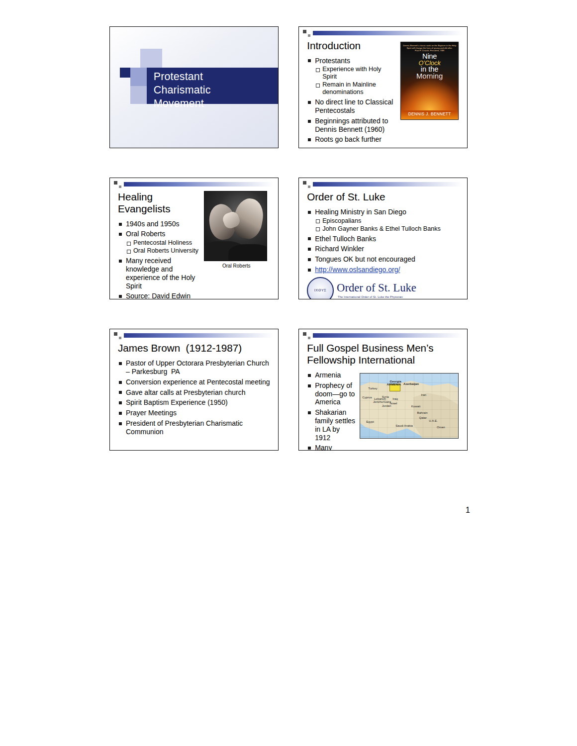Protestant
Charismatic
Movement
Introduction
Protestants
Experience with Holy Spirit
Remain in Mainline denominations
No direct line to Classical Pentecostals
Beginnings attributed to Dennis Bennett (1960)
Roots go back further
Dennis Bennett's classic work on the Baptism in the Holy Spirit will change the lives of young and old alike.
Paul F. Crouch, President, TBN
Nine
O’Clock
in the
Morning
DENNIS J. BENNETT
Healing Evangelists
1940s and 1950s
Oral Roberts
Pentecostal Holiness
Oral Roberts University
Many received knowledge and experience of the Holy Spirit
Source: David Edwin Harrell, All Things Possible
Oral Roberts
Order of St. Luke
Healing Ministry in San Diego
Episcopalians
John Gayner Banks & Ethel Tulloch Banks
Ethel Tulloch Banks
Richard Winkler
Tongues OK but not encouraged
http://www.oslsandiego.org/
Order of St. Luke The International Order of St. Luke the Physician
James Brown (1912-1987)
Pastor of Upper Octorara Presbyterian Church – Parkesburg PA
Conversion experience at Pentecostal meeting
Gave altar calls at Presbyterian church
Spirit Baptism Experience (1950)
Prayer Meetings
President of Presbyterian Charismatic Communion
Full Gospel Business Men’s Fellowship International
Armenia
Prophecy of doom—go to America
Shakarian family settles in LA by 1912
Many Armenians killed in WWI
Georgia ARMENIA Azerbaijan Turkey Cyprus Lebanon Jericho/Gaza Syria Iraq Iran Jordan Israel Kuwait Bahrain Qatar U.A.E. Oman Egypt Saudi Arabia
1